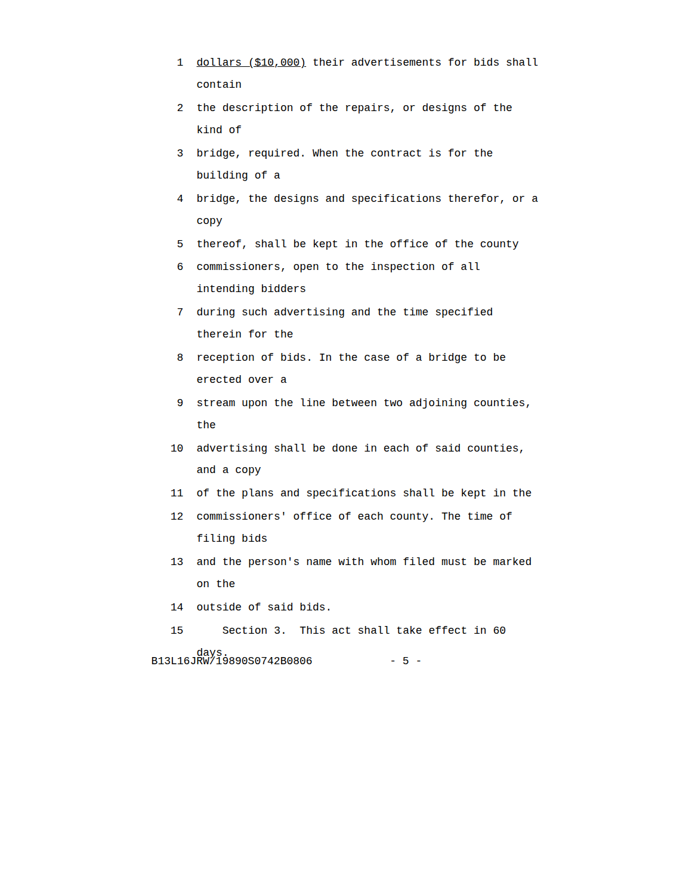| 1 | dollars ($10,000) their advertisements for bids shall contain |
| 2 | the description of the repairs, or designs of the kind of |
| 3 | bridge, required. When the contract is for the building of a |
| 4 | bridge, the designs and specifications therefor, or a copy |
| 5 | thereof, shall be kept in the office of the county |
| 6 | commissioners, open to the inspection of all intending bidders |
| 7 | during such advertising and the time specified therein for the |
| 8 | reception of bids. In the case of a bridge to be erected over a |
| 9 | stream upon the line between two adjoining counties, the |
| 10 | advertising shall be done in each of said counties, and a copy |
| 11 | of the plans and specifications shall be kept in the |
| 12 | commissioners' office of each county. The time of filing bids |
| 13 | and the person's name with whom filed must be marked on the |
| 14 | outside of said bids. |
| 15 | Section 3. This act shall take effect in 60 days. |
B13L16JRW/19890S0742B0806 - 5 -